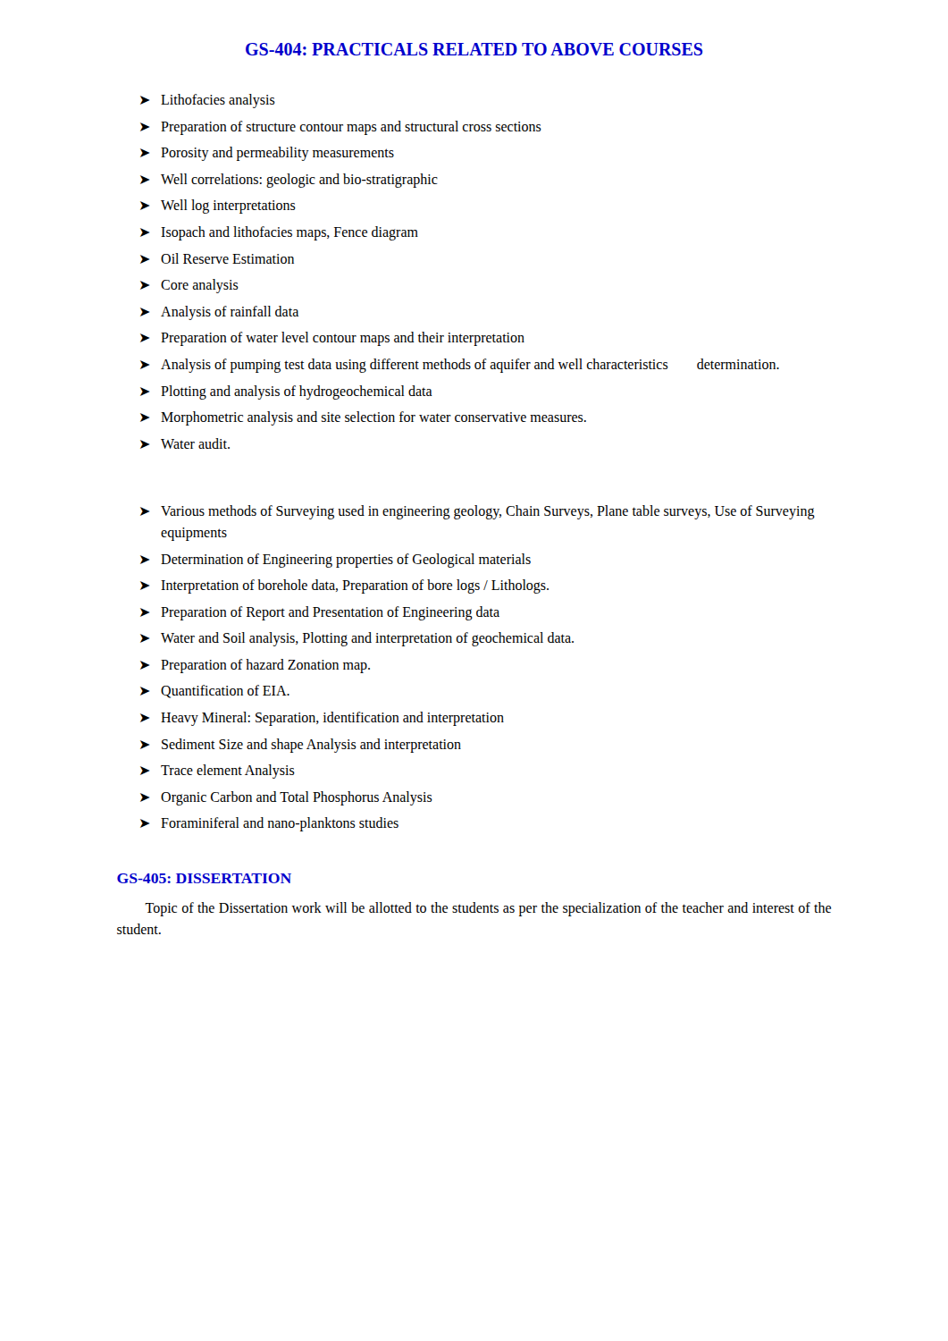GS-404: PRACTICALS RELATED TO ABOVE COURSES
Lithofacies analysis
Preparation of structure contour maps and structural cross sections
Porosity and permeability measurements
Well correlations: geologic and bio-stratigraphic
Well log interpretations
Isopach and lithofacies maps, Fence diagram
Oil Reserve Estimation
Core analysis
Analysis of rainfall data
Preparation of water level contour maps and their interpretation
Analysis of pumping test data using different methods of aquifer and well characteristics determination.
Plotting and analysis of hydrogeochemical data
Morphometric analysis and site selection for water conservative measures.
Water audit.
Various methods of Surveying used in engineering geology, Chain Surveys, Plane table surveys, Use of Surveying equipments
Determination of Engineering properties of Geological materials
Interpretation of borehole data, Preparation of bore logs / Lithologs.
Preparation of Report and Presentation of Engineering data
Water and Soil analysis, Plotting and interpretation of geochemical data.
Preparation of hazard Zonation map.
Quantification of EIA.
Heavy Mineral: Separation, identification and interpretation
Sediment Size and shape Analysis and interpretation
Trace element Analysis
Organic Carbon and Total Phosphorus Analysis
Foraminiferal and nano-planktons studies
GS-405: DISSERTATION
Topic of the Dissertation work will be allotted to the students as per the specialization of the teacher and interest of the student.